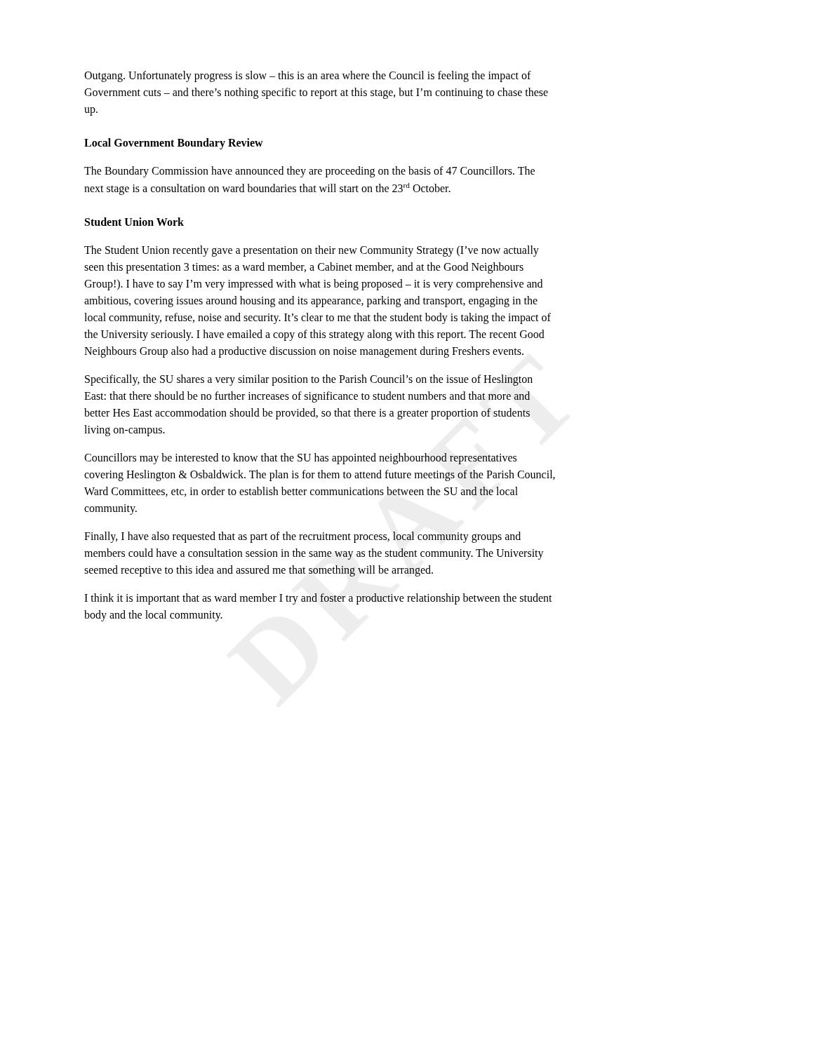DRAFT
Outgang. Unfortunately progress is slow – this is an area where the Council is feeling the impact of Government cuts – and there’s nothing specific to report at this stage, but I’m continuing to chase these up.
Local Government Boundary Review
The Boundary Commission have announced they are proceeding on the basis of 47 Councillors. The next stage is a consultation on ward boundaries that will start on the 23rd October.
Student Union Work
The Student Union recently gave a presentation on their new Community Strategy (I’ve now actually seen this presentation 3 times: as a ward member, a Cabinet member, and at the Good Neighbours Group!). I have to say I’m very impressed with what is being proposed – it is very comprehensive and ambitious, covering issues around housing and its appearance, parking and transport, engaging in the local community, refuse, noise and security. It’s clear to me that the student body is taking the impact of the University seriously. I have emailed a copy of this strategy along with this report. The recent Good Neighbours Group also had a productive discussion on noise management during Freshers events.
Specifically, the SU shares a very similar position to the Parish Council’s on the issue of Heslington East: that there should be no further increases of significance to student numbers and that more and better Hes East accommodation should be provided, so that there is a greater proportion of students living on-campus.
Councillors may be interested to know that the SU has appointed neighbourhood representatives covering Heslington & Osbaldwick. The plan is for them to attend future meetings of the Parish Council, Ward Committees, etc, in order to establish better communications between the SU and the local community.
Finally, I have also requested that as part of the recruitment process, local community groups and members could have a consultation session in the same way as the student community. The University seemed receptive to this idea and assured me that something will be arranged.
I think it is important that as ward member I try and foster a productive relationship between the student body and the local community.